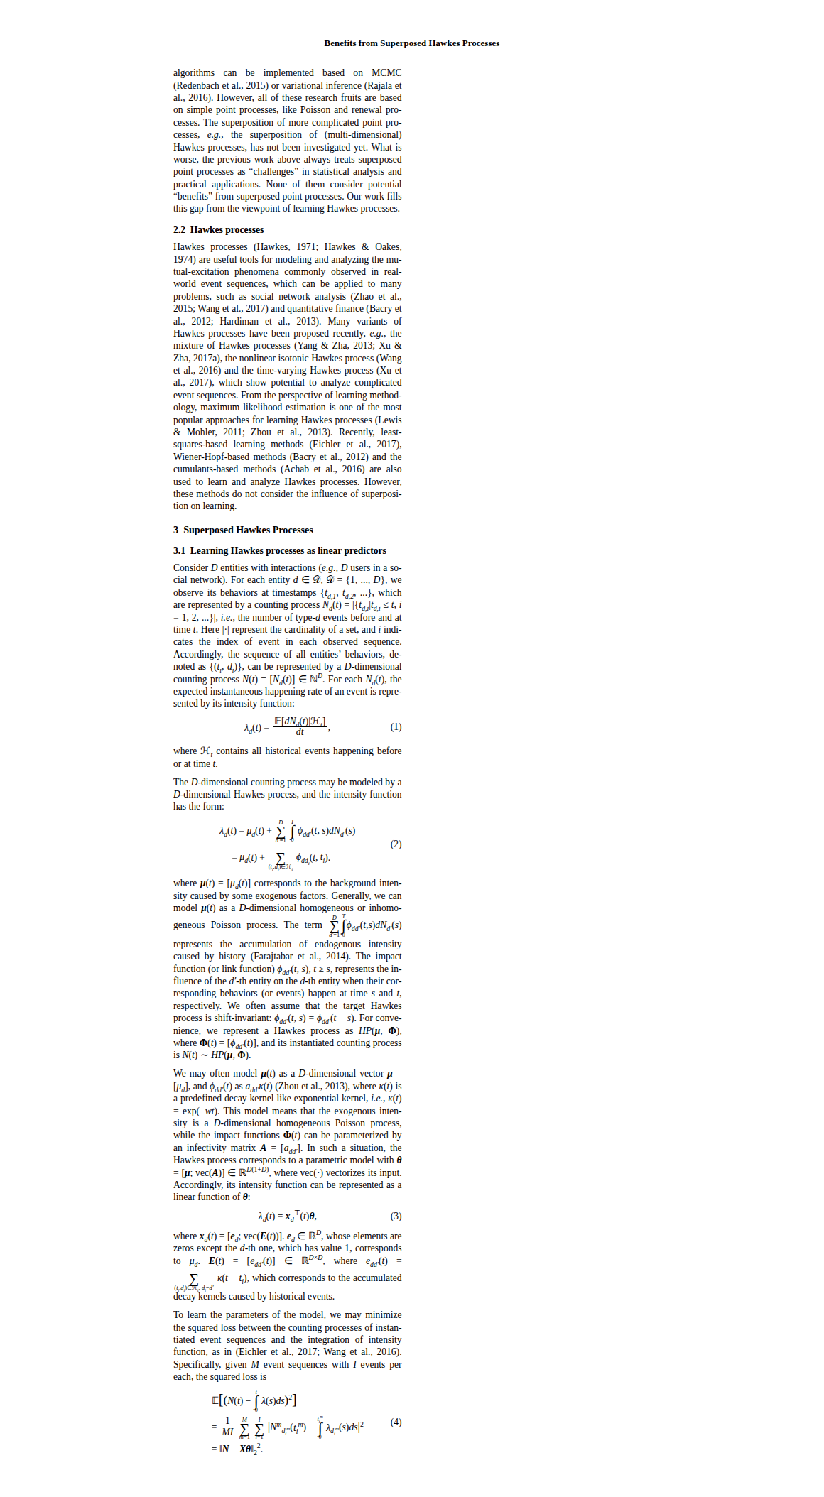Benefits from Superposed Hawkes Processes
algorithms can be implemented based on MCMC (Redenbach et al., 2015) or variational inference (Rajala et al., 2016). However, all of these research fruits are based on simple point processes, like Poisson and renewal processes. The superposition of more complicated point processes, e.g., the superposition of (multi-dimensional) Hawkes processes, has not been investigated yet. What is worse, the previous work above always treats superposed point processes as “challenges” in statistical analysis and practical applications. None of them consider potential “benefits” from superposed point processes. Our work fills this gap from the viewpoint of learning Hawkes processes.
2.2 Hawkes processes
Hawkes processes (Hawkes, 1971; Hawkes & Oakes, 1974) are useful tools for modeling and analyzing the mutual-excitation phenomena commonly observed in real-world event sequences, which can be applied to many problems, such as social network analysis (Zhao et al., 2015; Wang et al., 2017) and quantitative finance (Bacry et al., 2012; Hardiman et al., 2013). Many variants of Hawkes processes have been proposed recently, e.g., the mixture of Hawkes processes (Yang & Zha, 2013; Xu & Zha, 2017a), the nonlinear isotonic Hawkes process (Wang et al., 2016) and the time-varying Hawkes process (Xu et al., 2017), which show potential to analyze complicated event sequences. From the perspective of learning methodology, maximum likelihood estimation is one of the most popular approaches for learning Hawkes processes (Lewis & Mohler, 2011; Zhou et al., 2013). Recently, least-squares-based learning methods (Eichler et al., 2017), Wiener-Hopf-based methods (Bacry et al., 2012) and the cumulants-based methods (Achab et al., 2016) are also used to learn and analyze Hawkes processes. However, these methods do not consider the influence of superposition on learning.
3 Superposed Hawkes Processes
3.1 Learning Hawkes processes as linear predictors
Consider D entities with interactions (e.g., D users in a social network). For each entity d ∈ 𝒟, 𝒟 = {1, ..., D}, we observe its behaviors at timestamps {td,1, td,2, ...}, which are represented by a counting process Nd(t) = |{td,i|td,i ≤ t, i = 1, 2, ...}|, i.e., the number of type-d events before and at time t. Here |·| represent the cardinality of a set, and i indicates the index of event in each observed sequence. Accordingly, the sequence of all entities’ behaviors, denoted as {(ti, di)}, can be represented by a D-dimensional counting process N(t) = [Nd(t)] ∈ ℕD. For each Nd(t), the expected instantaneous happening rate of an event is represented by its intensity function:
λd(t) = 𝔼[dNd(t)|ℋt] dt, (1)
where ℋt contains all historical events happening before or at time t.
The D-dimensional counting process may be modeled by a D-dimensional Hawkes process, and the intensity function has the form:
λd(t) = μd(t) + D∑d′=1 T∫0 ϕdd′(t, s)dNd′(s) = μd(t) + ∑(ti,di)∈ℋt ϕddi(t, ti). (2)
where μ(t) = [μd(t)] corresponds to the background intensity caused by some exogenous factors. Generally, we can model μ(t) as a D-dimensional homogeneous or inhomogeneous Poisson process. The term D∑d′=1 T∫0 ϕdd′(t,s)dNd′(s) represents the accumulation of endogenous intensity caused by history (Farajtabar et al., 2014). The impact function (or link function) ϕdd′(t, s), t ≥ s, represents the influence of the d′-th entity on the d-th entity when their corresponding behaviors (or events) happen at time s and t, respectively. We often assume that the target Hawkes process is shift-invariant: ϕdd′(t, s) = ϕdd′(t − s). For convenience, we represent a Hawkes process as HP(μ, Φ), where Φ(t) = [ϕdd′(t)], and its instantiated counting process is N(t) ∼ HP(μ, Φ).
We may often model μ(t) as a D-dimensional vector μ = [μd], and ϕdd′(t) as add′κ(t) (Zhou et al., 2013), where κ(t) is a predefined decay kernel like exponential kernel, i.e., κ(t) = exp(−wt). This model means that the exogenous intensity is a D-dimensional homogeneous Poisson process, while the impact functions Φ(t) can be parameterized by an infectivity matrix A = [add′]. In such a situation, the Hawkes process corresponds to a parametric model with θ = [μ; vec(A)] ∈ ℝD(1+D), where vec(·) vectorizes its input. Accordingly, its intensity function can be represented as a linear function of θ:
λd(t) = xd⊤(t)θ, (3)
where xd(t) = [ed; vec(E(t))]. ed ∈ ℝD, whose elements are zeros except the d-th one, which has value 1, corresponds to μd. E(t) = [edd′(t)] ∈ ℝD×D, where edd′(t) = ∑(ti,di)∈ℋt, di=d′ κ(t − ti), which corresponds to the accumulated decay kernels caused by historical events.
To learn the parameters of the model, we may minimize the squared loss between the counting processes of instantiated event sequences and the integration of intensity function, as in (Eichler et al., 2017; Wang et al., 2016). Specifically, given M event sequences with I events per each, the squared loss is
𝔼[(N(t) − t∫0 λ(s)ds)2] = 1 MI M∑m=1 I∑i=1 |Nmdim(tim) − tim∫0 λdim(s)ds|2 = ‖N − Xθ‖22. (4)